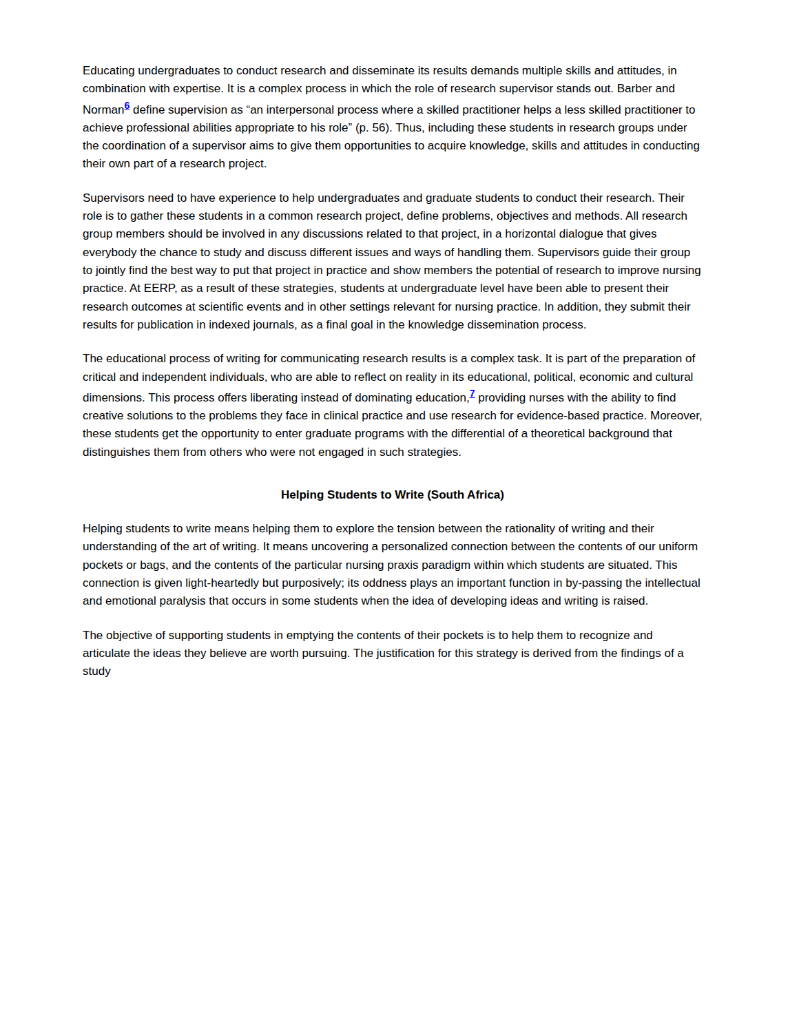Educating undergraduates to conduct research and disseminate its results demands multiple skills and attitudes, in combination with expertise. It is a complex process in which the role of research supervisor stands out. Barber and Norman6 define supervision as “an interpersonal process where a skilled practitioner helps a less skilled practitioner to achieve professional abilities appropriate to his role” (p. 56). Thus, including these students in research groups under the coordination of a supervisor aims to give them opportunities to acquire knowledge, skills and attitudes in conducting their own part of a research project.
Supervisors need to have experience to help undergraduates and graduate students to conduct their research. Their role is to gather these students in a common research project, define problems, objectives and methods. All research group members should be involved in any discussions related to that project, in a horizontal dialogue that gives everybody the chance to study and discuss different issues and ways of handling them. Supervisors guide their group to jointly find the best way to put that project in practice and show members the potential of research to improve nursing practice. At EERP, as a result of these strategies, students at undergraduate level have been able to present their research outcomes at scientific events and in other settings relevant for nursing practice. In addition, they submit their results for publication in indexed journals, as a final goal in the knowledge dissemination process.
The educational process of writing for communicating research results is a complex task. It is part of the preparation of critical and independent individuals, who are able to reflect on reality in its educational, political, economic and cultural dimensions. This process offers liberating instead of dominating education,7 providing nurses with the ability to find creative solutions to the problems they face in clinical practice and use research for evidence-based practice. Moreover, these students get the opportunity to enter graduate programs with the differential of a theoretical background that distinguishes them from others who were not engaged in such strategies.
Helping Students to Write (South Africa)
Helping students to write means helping them to explore the tension between the rationality of writing and their understanding of the art of writing. It means uncovering a personalized connection between the contents of our uniform pockets or bags, and the contents of the particular nursing praxis paradigm within which students are situated. This connection is given light-heartedly but purposively; its oddness plays an important function in by-passing the intellectual and emotional paralysis that occurs in some students when the idea of developing ideas and writing is raised.
The objective of supporting students in emptying the contents of their pockets is to help them to recognize and articulate the ideas they believe are worth pursuing. The justification for this strategy is derived from the findings of a study